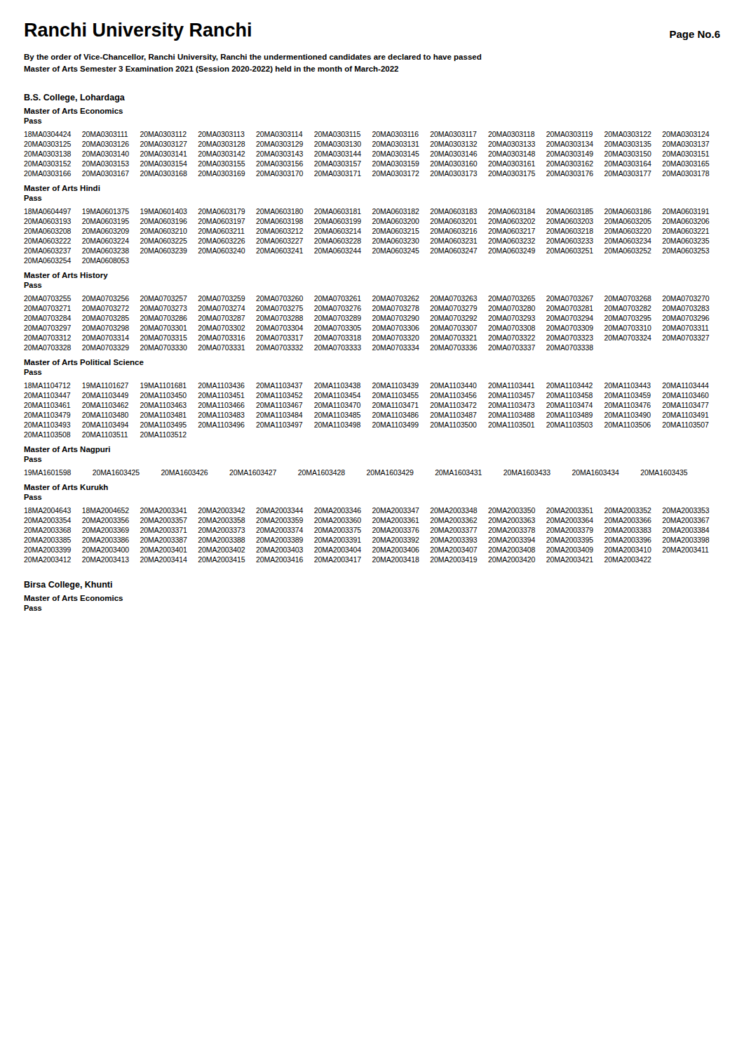Ranchi University Ranchi
Page No.6
By the order of Vice-Chancellor, Ranchi University, Ranchi the undermentioned candidates are declared to have passed
Master of Arts Semester 3 Examination 2021 (Session 2020-2022) held in the month of March-2022
B.S. College, Lohardaga
Master of Arts Economics
Pass
| 18MA0304424 | 20MA0303111 | 20MA0303112 | 20MA0303113 | 20MA0303114 | 20MA0303115 | 20MA0303116 | 20MA0303117 | 20MA0303118 | 20MA0303119 | 20MA0303122 | 20MA0303124 |
| 20MA0303125 | 20MA0303126 | 20MA0303127 | 20MA0303128 | 20MA0303129 | 20MA0303130 | 20MA0303131 | 20MA0303132 | 20MA0303133 | 20MA0303134 | 20MA0303135 | 20MA0303137 |
| 20MA0303138 | 20MA0303140 | 20MA0303141 | 20MA0303142 | 20MA0303143 | 20MA0303144 | 20MA0303145 | 20MA0303146 | 20MA0303148 | 20MA0303149 | 20MA0303150 | 20MA0303151 |
| 20MA0303152 | 20MA0303153 | 20MA0303154 | 20MA0303155 | 20MA0303156 | 20MA0303157 | 20MA0303159 | 20MA0303160 | 20MA0303161 | 20MA0303162 | 20MA0303164 | 20MA0303165 |
| 20MA0303166 | 20MA0303167 | 20MA0303168 | 20MA0303169 | 20MA0303170 | 20MA0303171 | 20MA0303172 | 20MA0303173 | 20MA0303175 | 20MA0303176 | 20MA0303177 | 20MA0303178 |
Master of Arts Hindi
Pass
| 18MA0604497 | 19MA0601375 | 19MA0601403 | 20MA0603179 | 20MA0603180 | 20MA0603181 | 20MA0603182 | 20MA0603183 | 20MA0603184 | 20MA0603185 | 20MA0603186 | 20MA0603191 |
| 20MA0603193 | 20MA0603195 | 20MA0603196 | 20MA0603197 | 20MA0603198 | 20MA0603199 | 20MA0603200 | 20MA0603201 | 20MA0603202 | 20MA0603203 | 20MA0603205 | 20MA0603206 |
| 20MA0603208 | 20MA0603209 | 20MA0603210 | 20MA0603211 | 20MA0603212 | 20MA0603214 | 20MA0603215 | 20MA0603216 | 20MA0603217 | 20MA0603218 | 20MA0603220 | 20MA0603221 |
| 20MA0603222 | 20MA0603224 | 20MA0603225 | 20MA0603226 | 20MA0603227 | 20MA0603228 | 20MA0603230 | 20MA0603231 | 20MA0603232 | 20MA0603233 | 20MA0603234 | 20MA0603235 |
| 20MA0603237 | 20MA0603238 | 20MA0603239 | 20MA0603240 | 20MA0603241 | 20MA0603244 | 20MA0603245 | 20MA0603247 | 20MA0603249 | 20MA0603251 | 20MA0603252 | 20MA0603253 |
| 20MA0603254 | 20MA0608053 | | | | | | | | | | |
Master of Arts History
Pass
| 20MA0703255 | 20MA0703256 | 20MA0703257 | 20MA0703259 | 20MA0703260 | 20MA0703261 | 20MA0703262 | 20MA0703263 | 20MA0703265 | 20MA0703267 | 20MA0703268 | 20MA0703270 |
| 20MA0703271 | 20MA0703272 | 20MA0703273 | 20MA0703274 | 20MA0703275 | 20MA0703276 | 20MA0703278 | 20MA0703279 | 20MA0703280 | 20MA0703281 | 20MA0703282 | 20MA0703283 |
| 20MA0703284 | 20MA0703285 | 20MA0703286 | 20MA0703287 | 20MA0703288 | 20MA0703289 | 20MA0703290 | 20MA0703292 | 20MA0703293 | 20MA0703294 | 20MA0703295 | 20MA0703296 |
| 20MA0703297 | 20MA0703298 | 20MA0703301 | 20MA0703302 | 20MA0703304 | 20MA0703305 | 20MA0703306 | 20MA0703307 | 20MA0703308 | 20MA0703309 | 20MA0703310 | 20MA0703311 |
| 20MA0703312 | 20MA0703314 | 20MA0703315 | 20MA0703316 | 20MA0703317 | 20MA0703318 | 20MA0703320 | 20MA0703321 | 20MA0703322 | 20MA0703323 | 20MA0703324 | 20MA0703327 |
| 20MA0703328 | 20MA0703329 | 20MA0703330 | 20MA0703331 | 20MA0703332 | 20MA0703333 | 20MA0703334 | 20MA0703336 | 20MA0703337 | 20MA0703338 | | |
Master of Arts Political Science
Pass
| 18MA1104712 | 19MA1101627 | 19MA1101681 | 20MA1103436 | 20MA1103437 | 20MA1103438 | 20MA1103439 | 20MA1103440 | 20MA1103441 | 20MA1103442 | 20MA1103443 | 20MA1103444 |
| 20MA1103447 | 20MA1103449 | 20MA1103450 | 20MA1103451 | 20MA1103452 | 20MA1103454 | 20MA1103455 | 20MA1103456 | 20MA1103457 | 20MA1103458 | 20MA1103459 | 20MA1103460 |
| 20MA1103461 | 20MA1103462 | 20MA1103463 | 20MA1103466 | 20MA1103467 | 20MA1103470 | 20MA1103471 | 20MA1103472 | 20MA1103473 | 20MA1103474 | 20MA1103476 | 20MA1103477 |
| 20MA1103479 | 20MA1103480 | 20MA1103481 | 20MA1103483 | 20MA1103484 | 20MA1103485 | 20MA1103486 | 20MA1103487 | 20MA1103488 | 20MA1103489 | 20MA1103490 | 20MA1103491 |
| 20MA1103493 | 20MA1103494 | 20MA1103495 | 20MA1103496 | 20MA1103497 | 20MA1103498 | 20MA1103499 | 20MA1103500 | 20MA1103501 | 20MA1103503 | 20MA1103506 | 20MA1103507 |
| 20MA1103508 | 20MA1103511 | 20MA1103512 | | | | | | | | | |
Master of Arts Nagpuri
Pass
| 19MA1601598 | 20MA1603425 | 20MA1603426 | 20MA1603427 | 20MA1603428 | 20MA1603429 | 20MA1603431 | 20MA1603433 | 20MA1603434 | 20MA1603435 | | |
Master of Arts Kurukh
Pass
| 18MA2004643 | 18MA2004652 | 20MA2003341 | 20MA2003342 | 20MA2003344 | 20MA2003346 | 20MA2003347 | 20MA2003348 | 20MA2003350 | 20MA2003351 | 20MA2003352 | 20MA2003353 |
| 20MA2003354 | 20MA2003356 | 20MA2003357 | 20MA2003358 | 20MA2003359 | 20MA2003360 | 20MA2003361 | 20MA2003362 | 20MA2003363 | 20MA2003364 | 20MA2003366 | 20MA2003367 |
| 20MA2003368 | 20MA2003369 | 20MA2003371 | 20MA2003373 | 20MA2003374 | 20MA2003375 | 20MA2003376 | 20MA2003377 | 20MA2003378 | 20MA2003379 | 20MA2003383 | 20MA2003384 |
| 20MA2003385 | 20MA2003386 | 20MA2003387 | 20MA2003388 | 20MA2003389 | 20MA2003391 | 20MA2003392 | 20MA2003393 | 20MA2003394 | 20MA2003395 | 20MA2003396 | 20MA2003398 |
| 20MA2003399 | 20MA2003400 | 20MA2003401 | 20MA2003402 | 20MA2003403 | 20MA2003404 | 20MA2003406 | 20MA2003407 | 20MA2003408 | 20MA2003409 | 20MA2003410 | 20MA2003411 |
| 20MA2003412 | 20MA2003413 | 20MA2003414 | 20MA2003415 | 20MA2003416 | 20MA2003417 | 20MA2003418 | 20MA2003419 | 20MA2003420 | 20MA2003421 | 20MA2003422 | |
Birsa College, Khunti
Master of Arts Economics
Pass